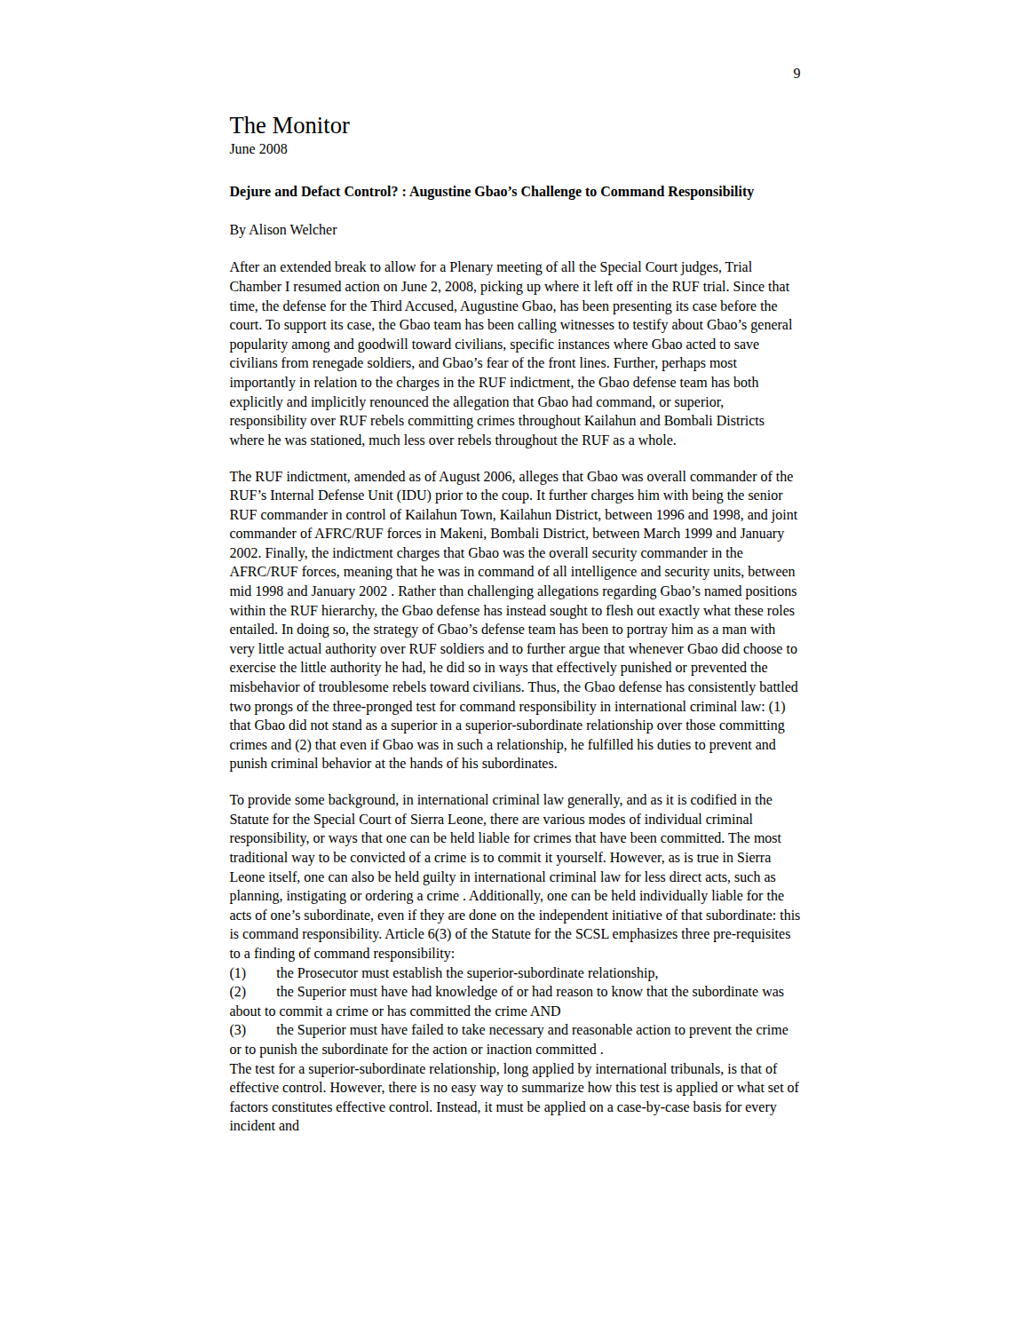9
The Monitor
June 2008
Dejure and Defact Control? : Augustine Gbao’s Challenge to Command Responsibility
By Alison Welcher
After an extended break to allow for a Plenary meeting of all the Special Court judges, Trial Chamber I resumed action on June 2, 2008, picking up where it left off in the RUF trial. Since that time, the defense for the Third Accused, Augustine Gbao, has been presenting its case before the court. To support its case, the Gbao team has been calling witnesses to testify about Gbao’s general popularity among and goodwill toward civilians, specific instances where Gbao acted to save civilians from renegade soldiers, and Gbao’s fear of the front lines. Further, perhaps most importantly in relation to the charges in the RUF indictment, the Gbao defense team has both explicitly and implicitly renounced the allegation that Gbao had command, or superior, responsibility over RUF rebels committing crimes throughout Kailahun and Bombali Districts where he was stationed, much less over rebels throughout the RUF as a whole.
The RUF indictment, amended as of August 2006, alleges that Gbao was overall commander of the RUF’s Internal Defense Unit (IDU) prior to the coup. It further charges him with being the senior RUF commander in control of Kailahun Town, Kailahun District, between 1996 and 1998, and joint commander of AFRC/RUF forces in Makeni, Bombali District, between March 1999 and January 2002. Finally, the indictment charges that Gbao was the overall security commander in the AFRC/RUF forces, meaning that he was in command of all intelligence and security units, between mid 1998 and January 2002 . Rather than challenging allegations regarding Gbao’s named positions within the RUF hierarchy, the Gbao defense has instead sought to flesh out exactly what these roles entailed. In doing so, the strategy of Gbao’s defense team has been to portray him as a man with very little actual authority over RUF soldiers and to further argue that whenever Gbao did choose to exercise the little authority he had, he did so in ways that effectively punished or prevented the misbehavior of troublesome rebels toward civilians. Thus, the Gbao defense has consistently battled two prongs of the three-pronged test for command responsibility in international criminal law: (1) that Gbao did not stand as a superior in a superior-subordinate relationship over those committing crimes and (2) that even if Gbao was in such a relationship, he fulfilled his duties to prevent and punish criminal behavior at the hands of his subordinates.
To provide some background, in international criminal law generally, and as it is codified in the Statute for the Special Court of Sierra Leone, there are various modes of individual criminal responsibility, or ways that one can be held liable for crimes that have been committed. The most traditional way to be convicted of a crime is to commit it yourself. However, as is true in Sierra Leone itself, one can also be held guilty in international criminal law for less direct acts, such as planning, instigating or ordering a crime . Additionally, one can be held individually liable for the acts of one’s subordinate, even if they are done on the independent initiative of that subordinate: this is command responsibility. Article 6(3) of the Statute for the SCSL emphasizes three pre-requisites to a finding of command responsibility:
(1) the Prosecutor must establish the superior-subordinate relationship,
(2) the Superior must have had knowledge of or had reason to know that the subordinate was about to commit a crime or has committed the crime AND
(3) the Superior must have failed to take necessary and reasonable action to prevent the crime or to punish the subordinate for the action or inaction committed .
The test for a superior-subordinate relationship, long applied by international tribunals, is that of effective control. However, there is no easy way to summarize how this test is applied or what set of factors constitutes effective control. Instead, it must be applied on a case-by-case basis for every incident and